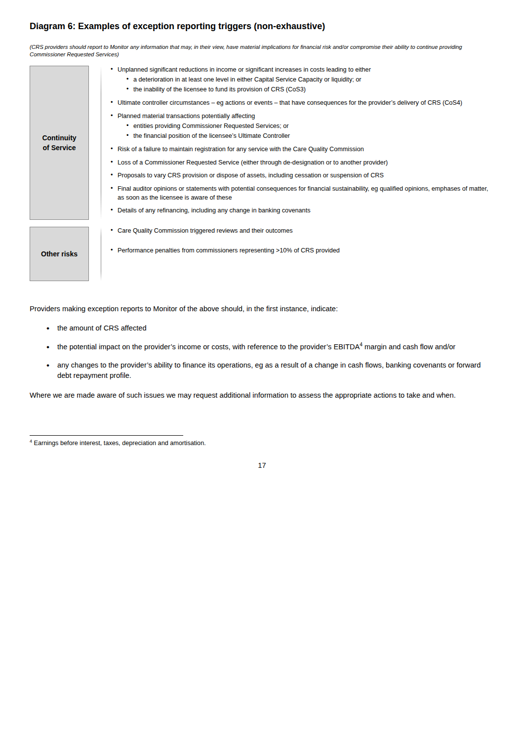Diagram 6: Examples of exception reporting triggers (non-exhaustive)
(CRS providers should report to Monitor any information that may, in their view, have material implications for financial risk and/or compromise their ability to continue providing Commissioner Requested Services)
Continuity
of Service
Unplanned significant reductions in income or significant increases in costs leading to either
a deterioration in at least one level in either Capital Service Capacity or liquidity; or
the inability of the licensee to fund its provision of CRS (CoS3)
Ultimate controller circumstances – eg actions or events – that have consequences for the provider’s delivery of CRS (CoS4)
Planned material transactions potentially affecting
entities providing Commissioner Requested Services; or
the financial position of the licensee’s Ultimate Controller
Risk of a failure to maintain registration for any service with the Care Quality Commission
Loss of a Commissioner Requested Service (either through de-designation or to another provider)
Proposals to vary CRS provision or dispose of assets, including cessation or suspension of CRS
Final auditor opinions or statements with potential consequences for financial sustainability, eg qualified opinions, emphases of matter, as soon as the licensee is aware of these
Details of any refinancing, including any change in banking covenants
Other risks
Care Quality Commission triggered reviews and their outcomes
Performance penalties from commissioners representing >10% of CRS provided
Providers making exception reports to Monitor of the above should, in the first instance, indicate:
the amount of CRS affected
the potential impact on the provider’s income or costs, with reference to the provider’s EBITDA4 margin and cash flow and/or
any changes to the provider’s ability to finance its operations, eg as a result of a change in cash flows, banking covenants or forward debt repayment profile.
Where we are made aware of such issues we may request additional information to assess the appropriate actions to take and when.
4 Earnings before interest, taxes, depreciation and amortisation.
17